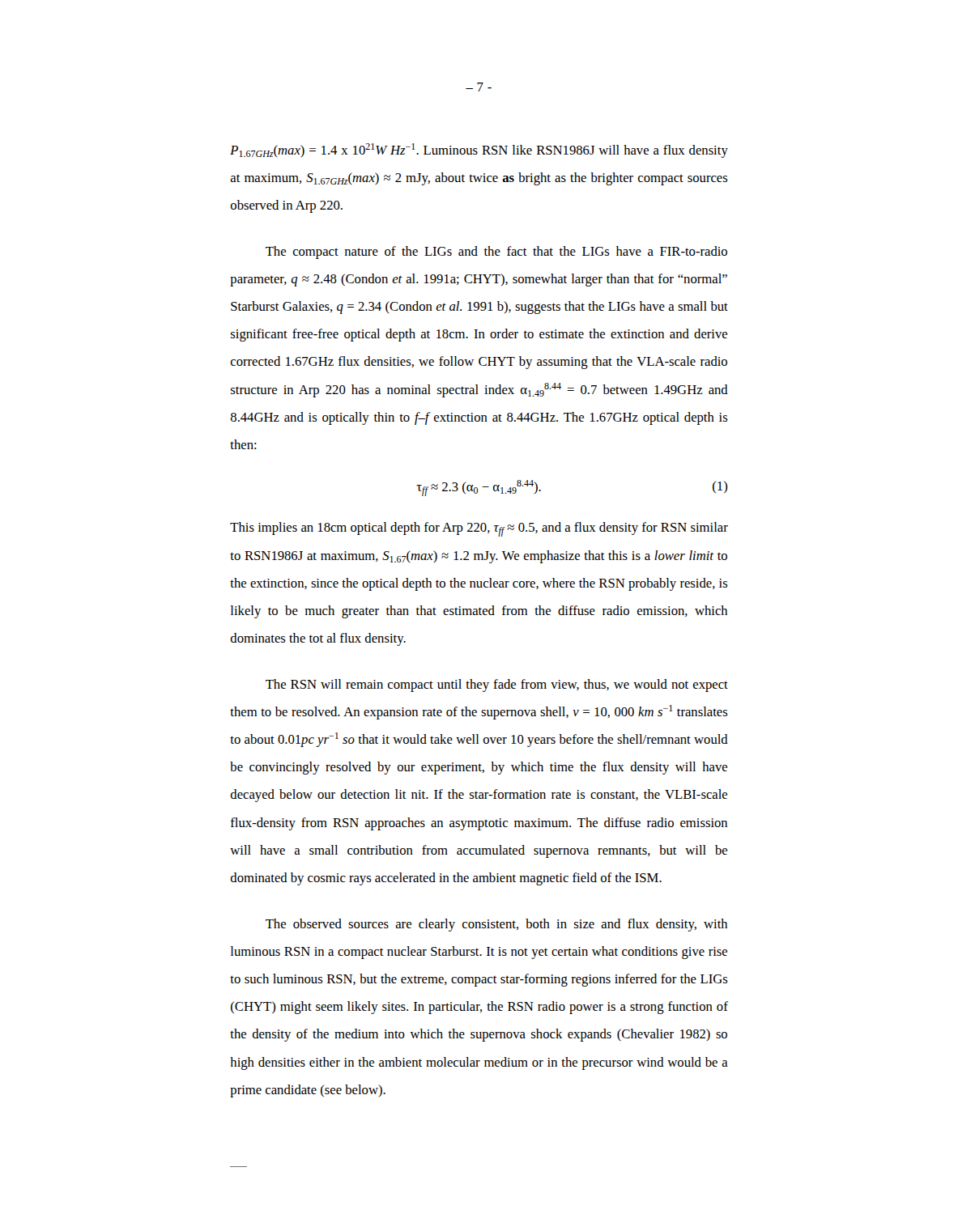– 7 -
P1.67GHz(max) = 1.4 x 1021W Hz−1. Luminous RSN like RSN1986J will have a flux density at maximum, S1.67GHz(max) ≈ 2 mJy, about twice as bright as the brighter compact sources observed in Arp 220.
The compact nature of the LIGs and the fact that the LIGs have a FIR-to-radio parameter, q ≈ 2.48 (Condon et al. 1991a; CHYT), somewhat larger than that for “normal” Starburst Galaxies, q = 2.34 (Condon et al. 1991 b), suggests that the LIGs have a small but significant free-free optical depth at 18cm. In order to estimate the extinction and derive corrected 1.67GHz flux densities, we follow CHYT by assuming that the VLA-scale radio structure in Arp 220 has a nominal spectral index α1.498.44 = 0.7 between 1.49GHz and 8.44GHz and is optically thin to f–f extinction at 8.44GHz. The 1.67GHz optical depth is then:
τff ≈ 2.3 (α0 − α1.498.44). (1)
This implies an 18cm optical depth for Arp 220, τff ≈ 0.5, and a flux density for RSN similar to RSN1986J at maximum, S1.67(max) ≈ 1.2 mJy. We emphasize that this is a lower limit to the extinction, since the optical depth to the nuclear core, where the RSN probably reside, is likely to be much greater than that estimated from the diffuse radio emission, which dominates the tot al flux density.
The RSN will remain compact until they fade from view, thus, we would not expect them to be resolved. An expansion rate of the supernova shell, v = 10, 000 km s−1 translates to about 0.01pc yr−1 so that it would take well over 10 years before the shell/remnant would be convincingly resolved by our experiment, by which time the flux density will have decayed below our detection lit nit. If the star-formation rate is constant, the VLBI-scale flux-density from RSN approaches an asymptotic maximum. The diffuse radio emission will have a small contribution from accumulated supernova remnants, but will be dominated by cosmic rays accelerated in the ambient magnetic field of the ISM.
The observed sources are clearly consistent, both in size and flux density, with luminous RSN in a compact nuclear Starburst. It is not yet certain what conditions give rise to such luminous RSN, but the extreme, compact star-forming regions inferred for the LIGs (CHYT) might seem likely sites. In particular, the RSN radio power is a strong function of the density of the medium into which the supernova shock expands (Chevalier 1982) so high densities either in the ambient molecular medium or in the precursor wind would be a prime candidate (see below).